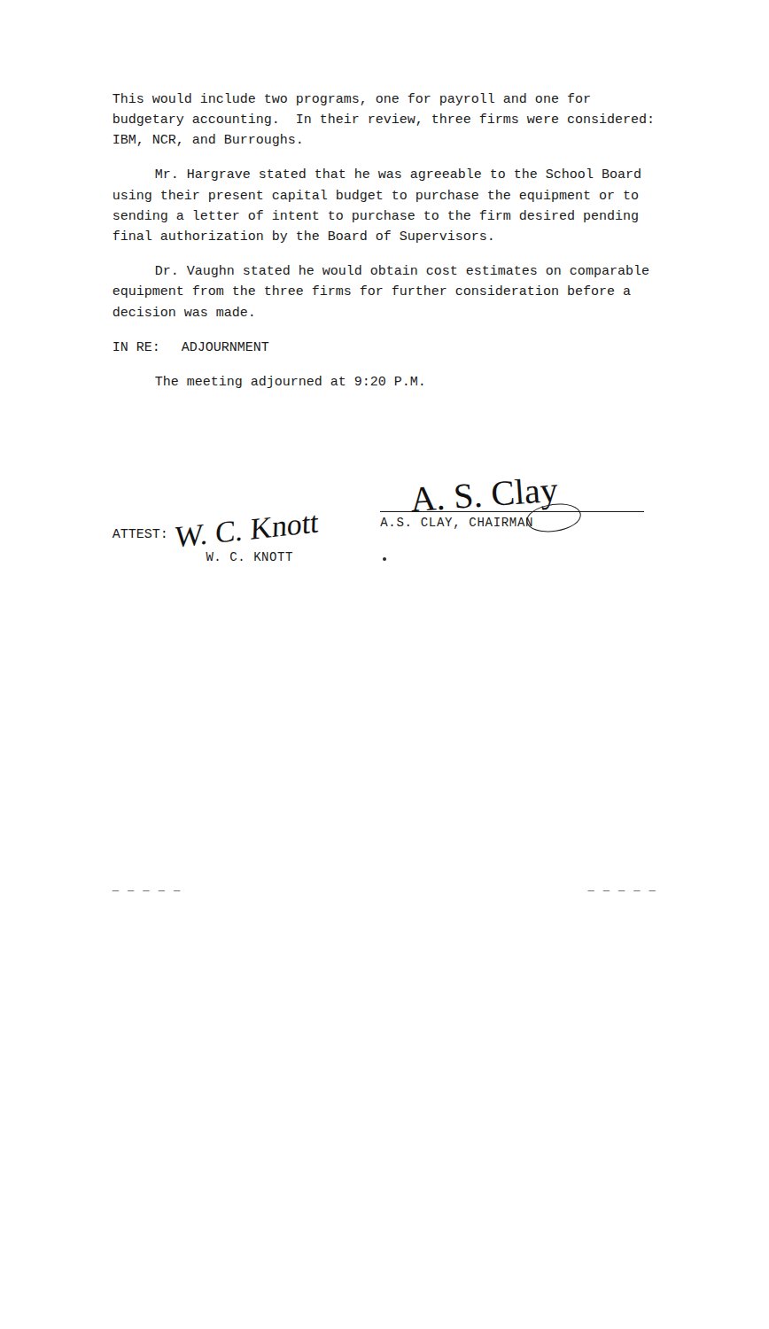This would include two programs, one for payroll and one for budgetary accounting. In their review, three firms were considered: IBM, NCR, and Burroughs.
Mr. Hargrave stated that he was agreeable to the School Board using their present capital budget to purchase the equipment or to sending a letter of intent to purchase to the firm desired pending final authorization by the Board of Supervisors.
Dr. Vaughn stated he would obtain cost estimates on comparable equipment from the three firms for further consideration before a decision was made.
IN RE: ADJOURNMENT
The meeting adjourned at 9:20 P.M.
ATTEST: W. C. KNOTT W. C. Knott
A. S. Clay
A.S. CLAY, CHAIRMAN
— — — — — — — — — —